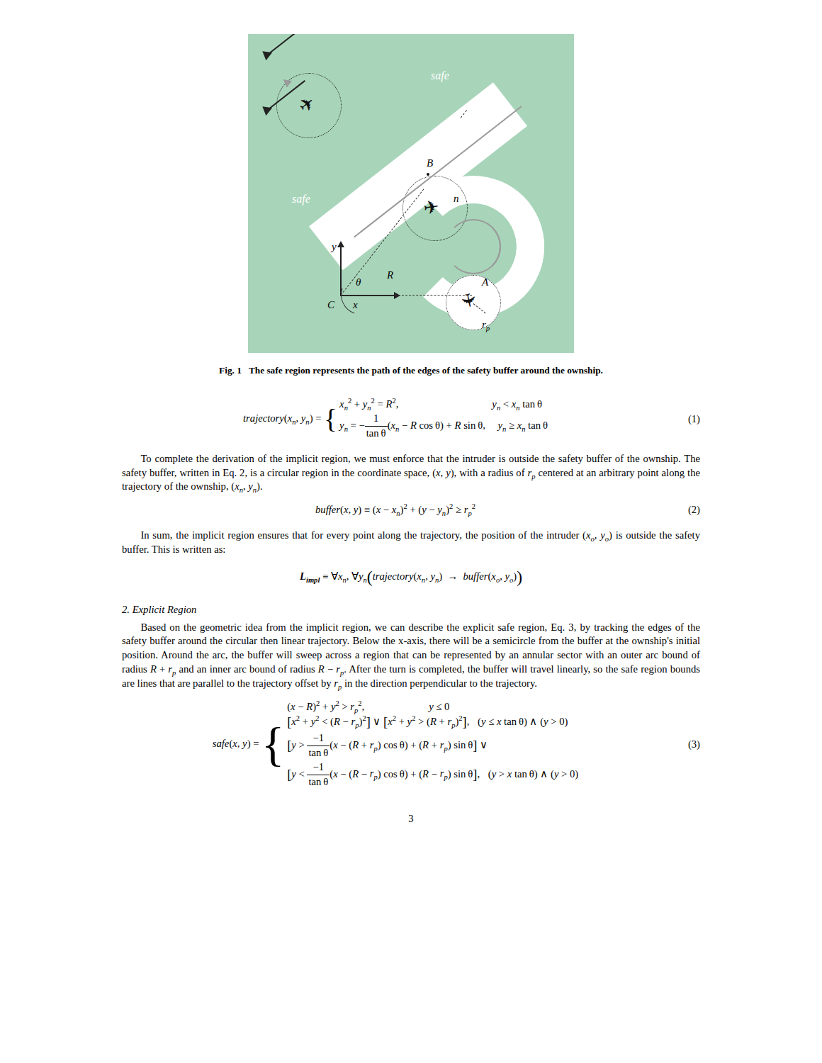✈
✈
✈
R
safe
safe
B
n
A
y
x
C
θ
rp
Fig. 1 The safe region represents the path of the edges of the safety buffer around the ownship.
trajectory(xn, yn) = { xn2 + yn2 = R2, yn < xn tan θ yn = −1 tan θ(xn − R cos θ) + R sin θ, yn ≥ xn tan θ
(1)
To complete the derivation of the implicit region, we must enforce that the intruder is outside the safety buffer of the ownship. The safety buffer, written in Eq. 2, is a circular region in the coordinate space, (x, y), with a radius of rp centered at an arbitrary point along the trajectory of the ownship, (xn, yn).
buffer(x, y) ≡ (x − xn)2 + (y − yn)2 ≥ rp2
(2)
In sum, the implicit region ensures that for every point along the trajectory, the position of the intruder (xo, yo) is outside the safety buffer. This is written as:
Limpl ≡ ∀xn, ∀yn(trajectory(xn, yn) → buffer(xo, yo))
2. Explicit Region
Based on the geometric idea from the implicit region, we can describe the explicit safe region, Eq. 3, by tracking the edges of the safety buffer around the circular then linear trajectory. Below the x-axis, there will be a semicircle from the buffer at the ownship's initial position. Around the arc, the buffer will sweep across a region that can be represented by an annular sector with an outer arc bound of radius R + rp and an inner arc bound of radius R − rp. After the turn is completed, the buffer will travel linearly, so the safe region bounds are lines that are parallel to the trajectory offset by rp in the direction perpendicular to the trajectory.
safe(x, y) = { (x − R)2 + y2 > rp2, y ≤ 0 [x2 + y2 < (R − rp)2] ∨ [x2 + y2 > (R + rp)2], (y ≤ x tan θ) ∧ (y > 0) [y > −1 tan θ(x − (R + rp) cos θ) + (R + rp) sin θ] ∨ [y < −1 tan θ(x − (R − rp) cos θ) + (R − rp) sin θ], (y > x tan θ) ∧ (y > 0)
(3)
3